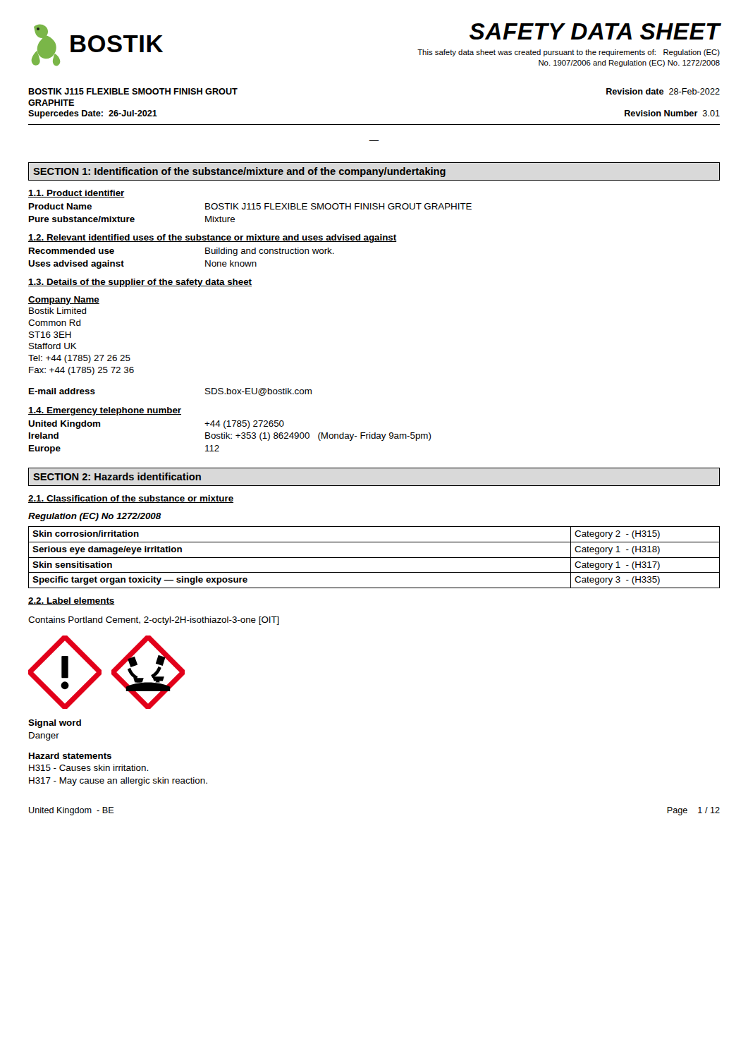BOSTIK
SAFETY DATA SHEET
This safety data sheet was created pursuant to the requirements of: Regulation (EC)
No. 1907/2006 and Regulation (EC) No. 1272/2008
BOSTIK J115 FLEXIBLE SMOOTH FINISH GROUT
GRAPHITE
Supercedes Date: 26-Jul-2021
Revision date 28-Feb-2022
Revision Number 3.01
—
SECTION 1: Identification of the substance/mixture and of the company/undertaking
1.1. Product identifier
Product Name
BOSTIK J115 FLEXIBLE SMOOTH FINISH GROUT GRAPHITE
Pure substance/mixture
Mixture
1.2. Relevant identified uses of the substance or mixture and uses advised against
Recommended use
Building and construction work.
Uses advised against
None known
1.3. Details of the supplier of the safety data sheet
Company Name
Bostik Limited
Common Rd
ST16 3EH
Stafford UK
Tel: +44 (1785) 27 26 25
Fax: +44 (1785) 25 72 36
E-mail address
SDS.box-EU@bostik.com
1.4. Emergency telephone number
United Kingdom
+44 (1785) 272650
Ireland
Bostik: +353 (1) 8624900 (Monday- Friday 9am-5pm)
Europe
112
SECTION 2: Hazards identification
2.1. Classification of the substance or mixture
Regulation (EC) No 1272/2008
| Skin corrosion/irritation | Category 2 - (H315) |
| Serious eye damage/eye irritation | Category 1 - (H318) |
| Skin sensitisation | Category 1 - (H317) |
| Specific target organ toxicity — single exposure | Category 3 - (H335) |
2.2. Label elements
Contains Portland Cement, 2-octyl-2H-isothiazol-3-one [OIT]
Signal word
Danger
Hazard statements
H315 - Causes skin irritation.
H317 - May cause an allergic skin reaction.
United Kingdom - BE
Page 1 / 12